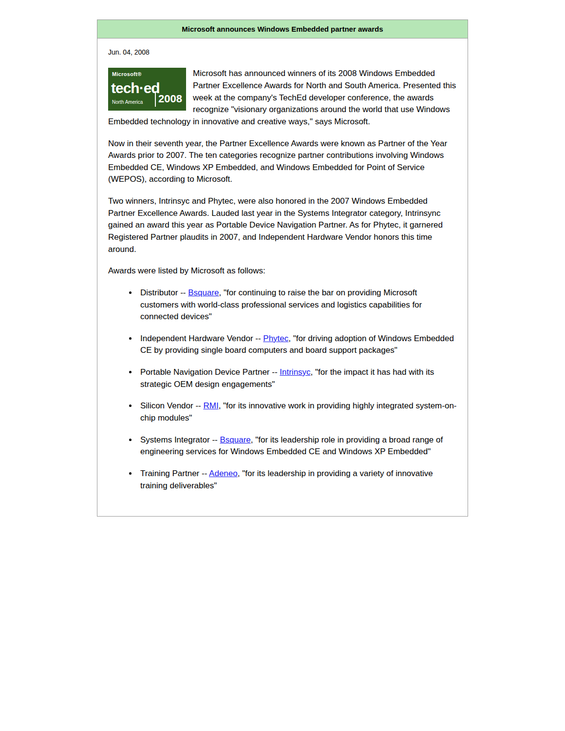Microsoft announces Windows Embedded partner awards
Jun. 04, 2008
Microsoft® tech·ed North America 2008
Microsoft has announced winners of its 2008 Windows Embedded Partner Excellence Awards for North and South America. Presented this week at the company's TechEd developer conference, the awards recognize "visionary organizations around the world that use Windows Embedded technology in innovative and creative ways," says Microsoft.
Now in their seventh year, the Partner Excellence Awards were known as Partner of the Year Awards prior to 2007. The ten categories recognize partner contributions involving Windows Embedded CE, Windows XP Embedded, and Windows Embedded for Point of Service (WEPOS), according to Microsoft.
Two winners, Intrinsyc and Phytec, were also honored in the 2007 Windows Embedded Partner Excellence Awards. Lauded last year in the Systems Integrator category, Intrinsync gained an award this year as Portable Device Navigation Partner. As for Phytec, it garnered Registered Partner plaudits in 2007, and Independent Hardware Vendor honors this time around.
Awards were listed by Microsoft as follows:
Distributor -- Bsquare, "for continuing to raise the bar on providing Microsoft customers with world-class professional services and logistics capabilities for connected devices"
Independent Hardware Vendor -- Phytec, "for driving adoption of Windows Embedded CE by providing single board computers and board support packages"
Portable Navigation Device Partner -- Intrinsyc, "for the impact it has had with its strategic OEM design engagements"
Silicon Vendor -- RMI, "for its innovative work in providing highly integrated system-on-chip modules"
Systems Integrator -- Bsquare, "for its leadership role in providing a broad range of engineering services for Windows Embedded CE and Windows XP Embedded"
Training Partner -- Adeneo, "for its leadership in providing a variety of innovative training deliverables"